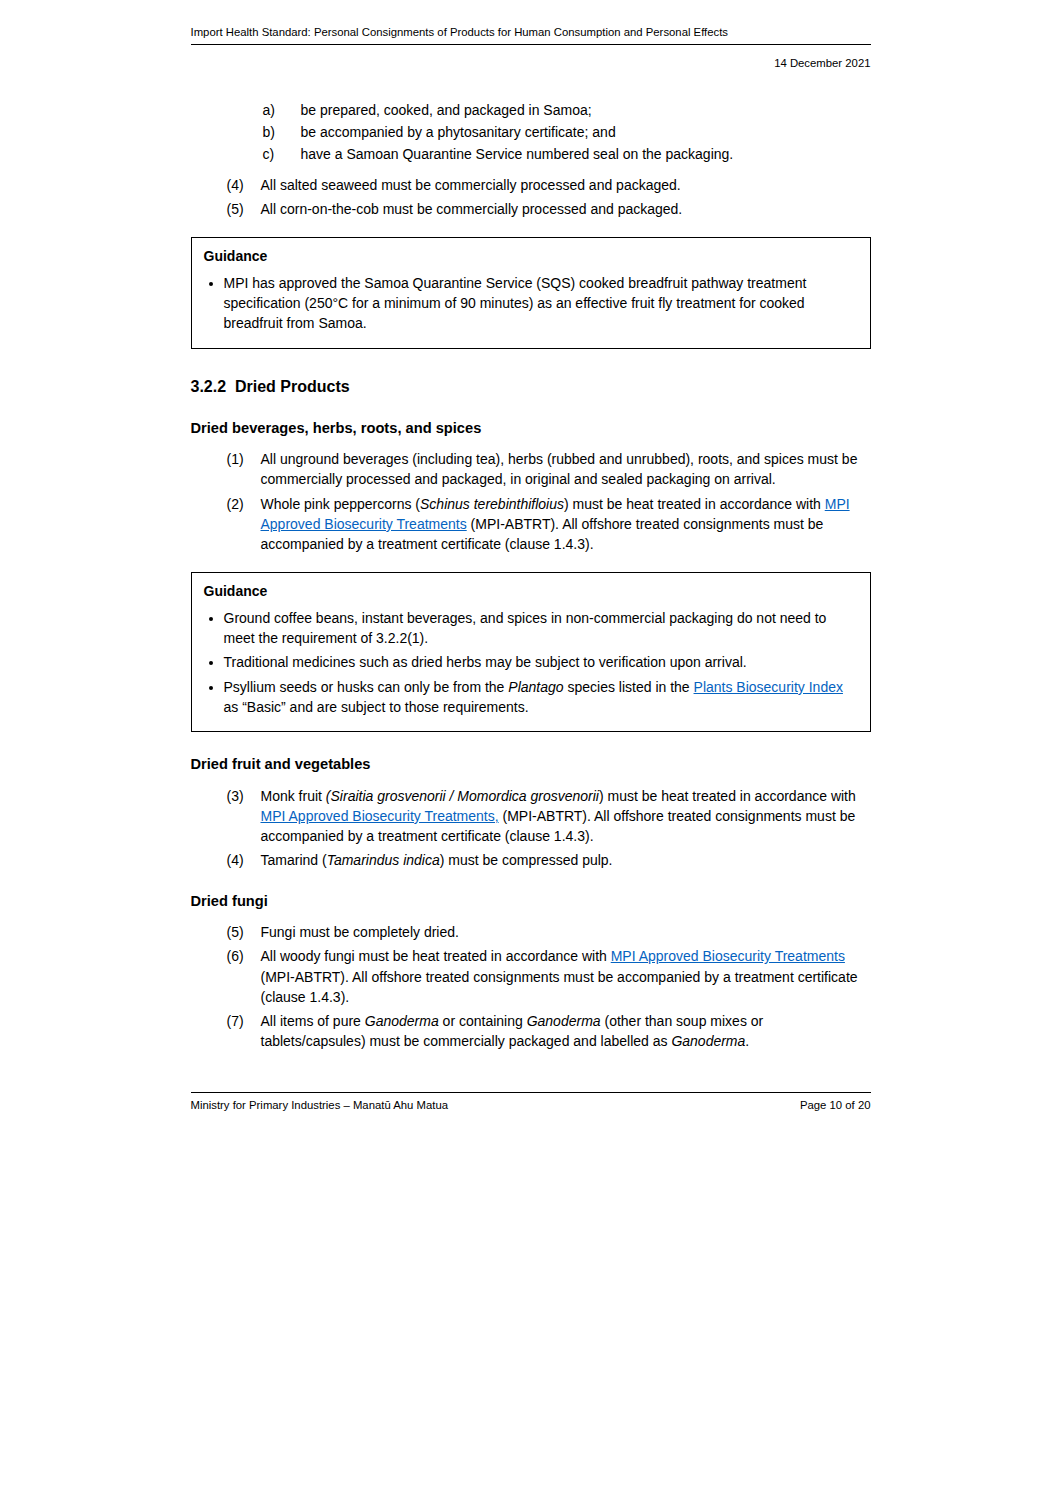Import Health Standard: Personal Consignments of Products for Human Consumption and Personal Effects
14 December 2021
a)
be prepared, cooked, and packaged in Samoa;
b)
be accompanied by a phytosanitary certificate; and
c)
have a Samoan Quarantine Service numbered seal on the packaging.
(4)
All salted seaweed must be commercially processed and packaged.
(5)
All corn-on-the-cob must be commercially processed and packaged.
Guidance
MPI has approved the Samoa Quarantine Service (SQS) cooked breadfruit pathway treatment specification (250°C for a minimum of 90 minutes) as an effective fruit fly treatment for cooked breadfruit from Samoa.
3.2.2 Dried Products
Dried beverages, herbs, roots, and spices
(1)
All unground beverages (including tea), herbs (rubbed and unrubbed), roots, and spices must be commercially processed and packaged, in original and sealed packaging on arrival.
(2)
Whole pink peppercorns (Schinus terebinthifloius) must be heat treated in accordance with MPI Approved Biosecurity Treatments (MPI-ABTRT). All offshore treated consignments must be accompanied by a treatment certificate (clause 1.4.3).
Guidance
Ground coffee beans, instant beverages, and spices in non-commercial packaging do not need to meet the requirement of 3.2.2(1).
Traditional medicines such as dried herbs may be subject to verification upon arrival.
Psyllium seeds or husks can only be from the Plantago species listed in the Plants Biosecurity Index as “Basic” and are subject to those requirements.
Dried fruit and vegetables
(3)
Monk fruit (Siraitia grosvenorii / Momordica grosvenorii) must be heat treated in accordance with MPI Approved Biosecurity Treatments, (MPI-ABTRT). All offshore treated consignments must be accompanied by a treatment certificate (clause 1.4.3).
(4)
Tamarind (Tamarindus indica) must be compressed pulp.
Dried fungi
(5)
Fungi must be completely dried.
(6)
All woody fungi must be heat treated in accordance with MPI Approved Biosecurity Treatments (MPI-ABTRT). All offshore treated consignments must be accompanied by a treatment certificate (clause 1.4.3).
(7)
All items of pure Ganoderma or containing Ganoderma (other than soup mixes or tablets/capsules) must be commercially packaged and labelled as Ganoderma.
Ministry for Primary Industries – Manatū Ahu Matua
Page 10 of 20